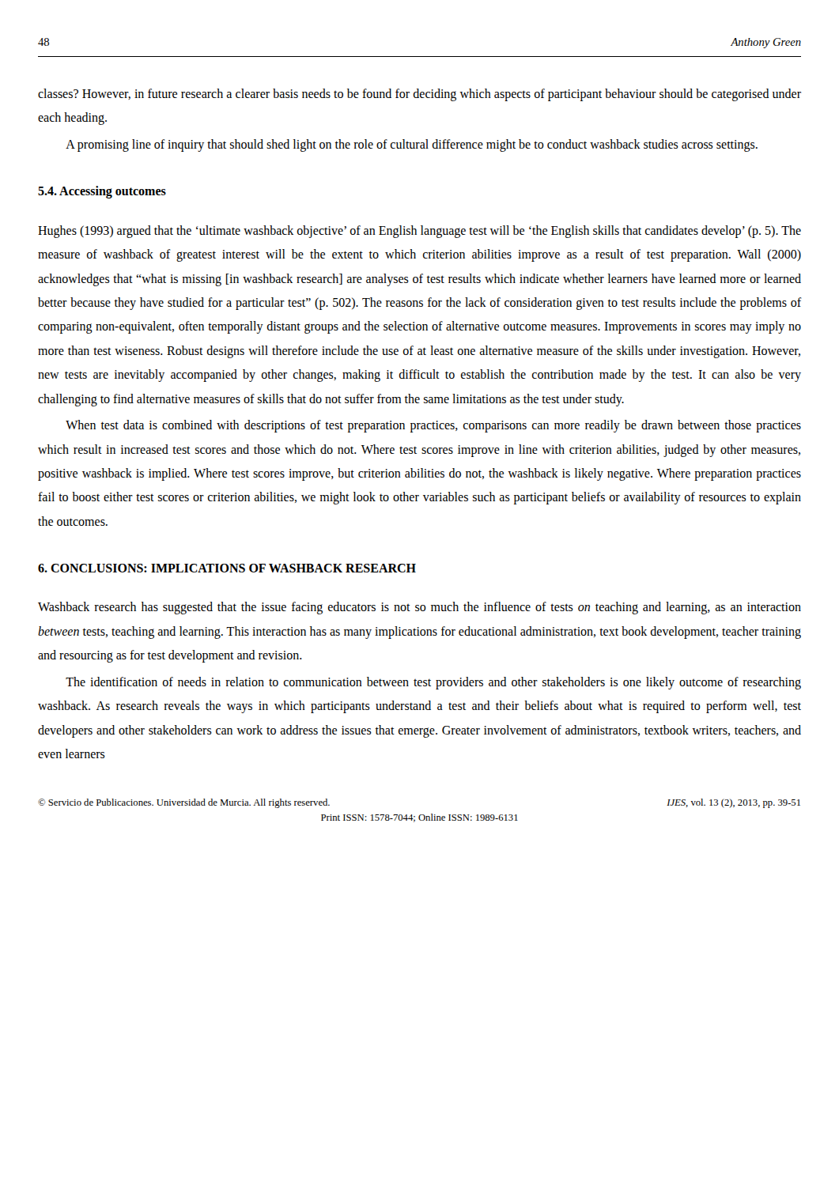48 Anthony Green
classes? However, in future research a clearer basis needs to be found for deciding which aspects of participant behaviour should be categorised under each heading.
A promising line of inquiry that should shed light on the role of cultural difference might be to conduct washback studies across settings.
5.4. Accessing outcomes
Hughes (1993) argued that the ‘ultimate washback objective’ of an English language test will be ‘the English skills that candidates develop’ (p. 5). The measure of washback of greatest interest will be the extent to which criterion abilities improve as a result of test preparation. Wall (2000) acknowledges that “what is missing [in washback research] are analyses of test results which indicate whether learners have learned more or learned better because they have studied for a particular test” (p. 502). The reasons for the lack of consideration given to test results include the problems of comparing non-equivalent, often temporally distant groups and the selection of alternative outcome measures. Improvements in scores may imply no more than test wiseness. Robust designs will therefore include the use of at least one alternative measure of the skills under investigation. However, new tests are inevitably accompanied by other changes, making it difficult to establish the contribution made by the test. It can also be very challenging to find alternative measures of skills that do not suffer from the same limitations as the test under study.
When test data is combined with descriptions of test preparation practices, comparisons can more readily be drawn between those practices which result in increased test scores and those which do not. Where test scores improve in line with criterion abilities, judged by other measures, positive washback is implied. Where test scores improve, but criterion abilities do not, the washback is likely negative. Where preparation practices fail to boost either test scores or criterion abilities, we might look to other variables such as participant beliefs or availability of resources to explain the outcomes.
6. CONCLUSIONS: IMPLICATIONS OF WASHBACK RESEARCH
Washback research has suggested that the issue facing educators is not so much the influence of tests on teaching and learning, as an interaction between tests, teaching and learning. This interaction has as many implications for educational administration, text book development, teacher training and resourcing as for test development and revision.
The identification of needs in relation to communication between test providers and other stakeholders is one likely outcome of researching washback. As research reveals the ways in which participants understand a test and their beliefs about what is required to perform well, test developers and other stakeholders can work to address the issues that emerge. Greater involvement of administrators, textbook writers, teachers, and even learners
© Servicio de Publicaciones. Universidad de Murcia. All rights reserved. IJES, vol. 13 (2), 2013, pp. 39-51
Print ISSN: 1578-7044; Online ISSN: 1989-6131